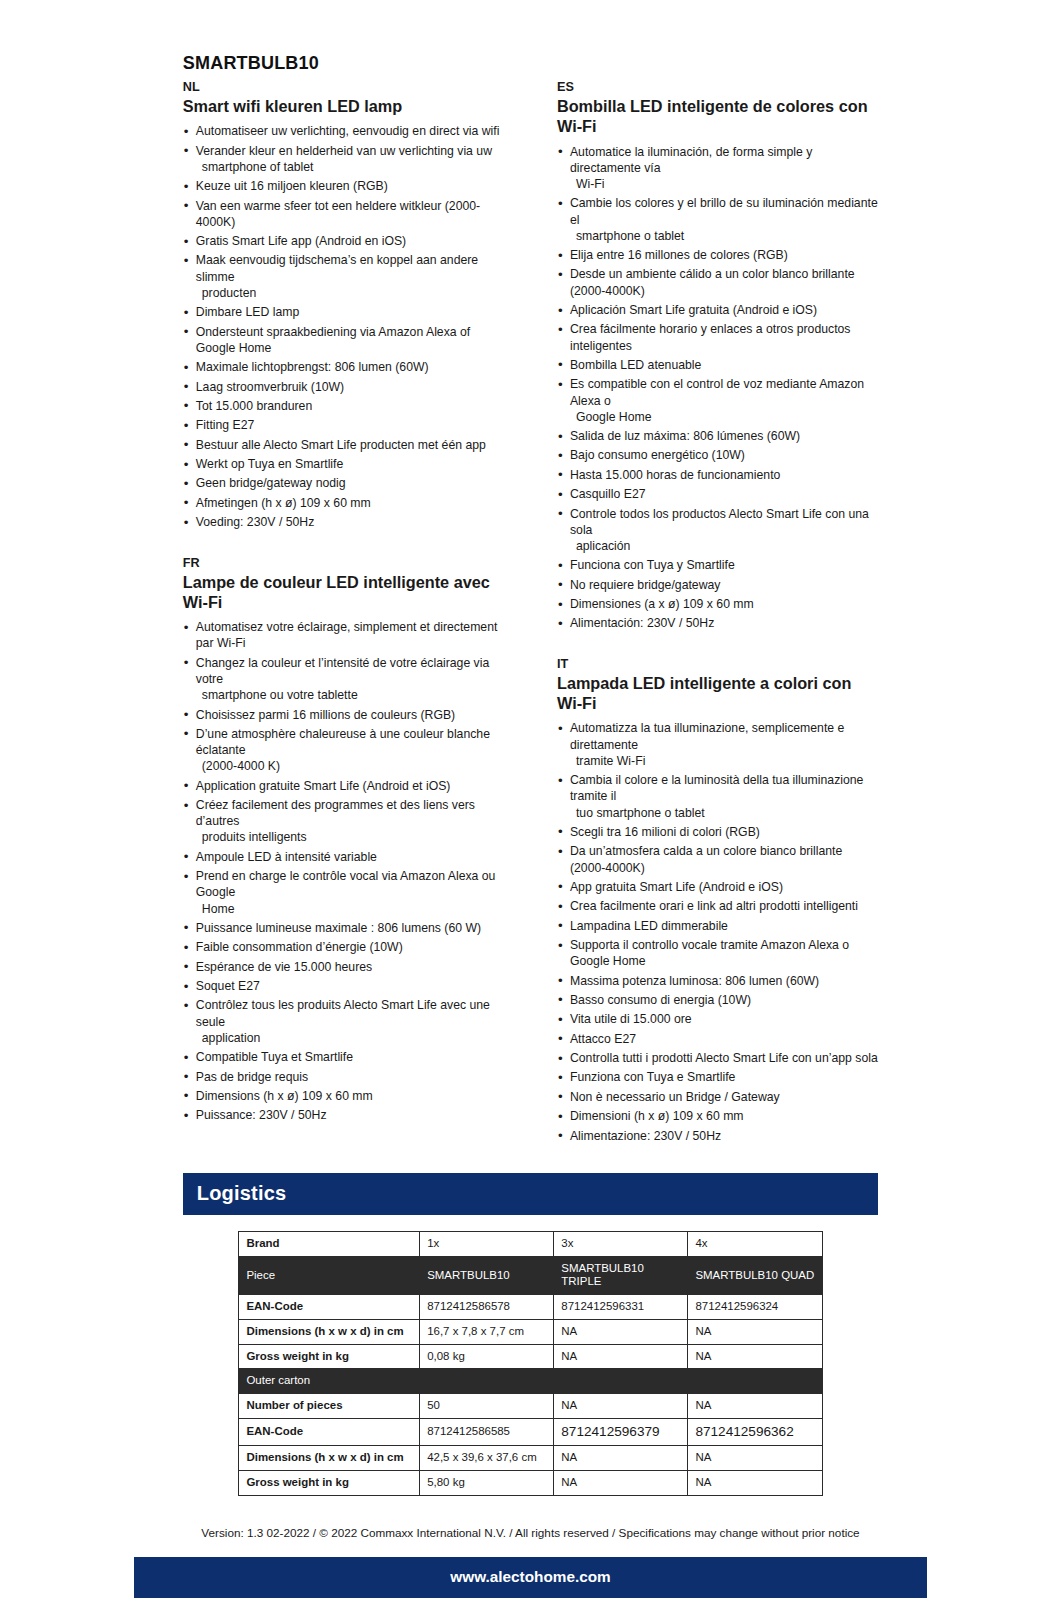SMARTBULB10
NL
Smart wifi kleuren LED lamp
Automatiseer uw verlichting, eenvoudig en direct via wifi
Verander kleur en helderheid van uw verlichting via uwsmartphone of tablet
Keuze uit 16 miljoen kleuren (RGB)
Van een warme sfeer tot een heldere witkleur (2000-4000K)
Gratis Smart Life app (Android en iOS)
Maak eenvoudig tijdschema’s en koppel aan andere slimmeproducten
Dimbare LED lamp
Ondersteunt spraakbediening via Amazon Alexa of Google Home
Maximale lichtopbrengst: 806 lumen (60W)
Laag stroomverbruik (10W)
Tot 15.000 branduren
Fitting E27
Bestuur alle Alecto Smart Life producten met één app
Werkt op Tuya en Smartlife
Geen bridge/gateway nodig
Afmetingen (h x ø) 109 x 60 mm
Voeding: 230V / 50Hz
FR
Lampe de couleur LED intelligente avec Wi-Fi
Automatisez votre éclairage, simplement et directement par Wi-Fi
Changez la couleur et l’intensité de votre éclairage via votresmartphone ou votre tablette
Choisissez parmi 16 millions de couleurs (RGB)
D’une atmosphère chaleureuse à une couleur blanche éclatante(2000-4000 K)
Application gratuite Smart Life (Android et iOS)
Créez facilement des programmes et des liens vers d’autresproduits intelligents
Ampoule LED à intensité variable
Prend en charge le contrôle vocal via Amazon Alexa ou GoogleHome
Puissance lumineuse maximale : 806 lumens (60 W)
Faible consommation d’énergie (10W)
Espérance de vie 15.000 heures
Soquet E27
Contrôlez tous les produits Alecto Smart Life avec une seuleapplication
Compatible Tuya et Smartlife
Pas de bridge requis
Dimensions (h x ø) 109 x 60 mm
Puissance: 230V / 50Hz
ES
Bombilla LED inteligente de colores con Wi-Fi
Automatice la iluminación, de forma simple y directamente víaWi-Fi
Cambie los colores y el brillo de su iluminación mediante elsmartphone o tablet
Elija entre 16 millones de colores (RGB)
Desde un ambiente cálido a un color blanco brillante (2000-4000K)
Aplicación Smart Life gratuita (Android e iOS)
Crea fácilmente horario y enlaces a otros productos inteligentes
Bombilla LED atenuable
Es compatible con el control de voz mediante Amazon Alexa oGoogle Home
Salida de luz máxima: 806 lúmenes (60W)
Bajo consumo energético (10W)
Hasta 15.000 horas de funcionamiento
Casquillo E27
Controle todos los productos Alecto Smart Life con una solaaplicación
Funciona con Tuya y Smartlife
No requiere bridge/gateway
Dimensiones (a x ø) 109 x 60 mm
Alimentación: 230V / 50Hz
IT
Lampada LED intelligente a colori con Wi-Fi
Automatizza la tua illuminazione, semplicemente e direttamentetramite Wi-Fi
Cambia il colore e la luminosità della tua illuminazione tramite iltuo smartphone o tablet
Scegli tra 16 milioni di colori (RGB)
Da un’atmosfera calda a un colore bianco brillante (2000-4000K)
App gratuita Smart Life (Android e iOS)
Crea facilmente orari e link ad altri prodotti intelligenti
Lampadina LED dimmerabile
Supporta il controllo vocale tramite Amazon Alexa o Google Home
Massima potenza luminosa: 806 lumen (60W)
Basso consumo di energia (10W)
Vita utile di 15.000 ore
Attacco E27
Controlla tutti i prodotti Alecto Smart Life con un’app sola
Funziona con Tuya e Smartlife
Non è necessario un Bridge / Gateway
Dimensioni (h x ø) 109 x 60 mm
Alimentazione: 230V / 50Hz
Logistics
| Brand | 1x | 3x | 4x |
| Piece | SMARTBULB10 | SMARTBULB10 TRIPLE | SMARTBULB10 QUAD |
| EAN-Code | 8712412586578 | 8712412596331 | 8712412596324 |
| Dimensions (h x w x d) in cm | 16,7 x 7,8 x 7,7 cm | NA | NA |
| Gross weight in kg | 0,08 kg | NA | NA |
| Outer carton |
| Number of pieces | 50 | NA | NA |
| EAN-Code | 8712412586585 | 8712412596379 | 8712412596362 |
| Dimensions (h x w x d) in cm | 42,5 x 39,6 x 37,6 cm | NA | NA |
| Gross weight in kg | 5,80 kg | NA | NA |
Version: 1.3 02-2022 / © 2022 Commaxx International N.V. / All rights reserved / Specifications may change without prior notice
www.alectohome.com